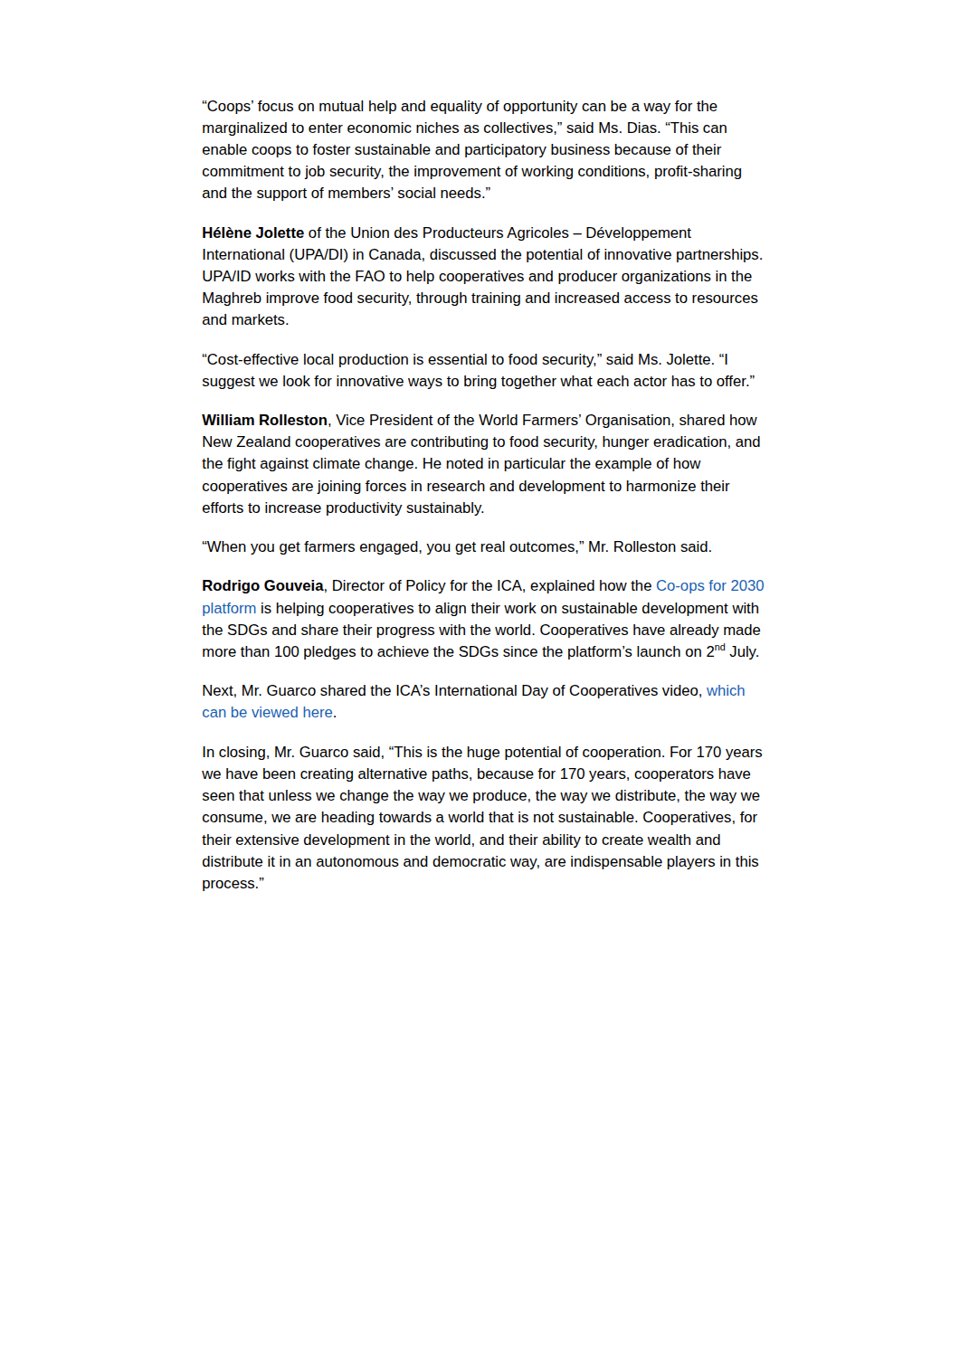“Coops’ focus on mutual help and equality of opportunity can be a way for the marginalized to enter economic niches as collectives,” said Ms. Dias. “This can enable coops to foster sustainable and participatory business because of their commitment to job security, the improvement of working conditions, profit-sharing and the support of members’ social needs.”
Hélène Jolette of the Union des Producteurs Agricoles – Développement International (UPA/DI) in Canada, discussed the potential of innovative partnerships. UPA/ID works with the FAO to help cooperatives and producer organizations in the Maghreb improve food security, through training and increased access to resources and markets.
“Cost-effective local production is essential to food security,” said Ms. Jolette. “I suggest we look for innovative ways to bring together what each actor has to offer.”
William Rolleston, Vice President of the World Farmers’ Organisation, shared how New Zealand cooperatives are contributing to food security, hunger eradication, and the fight against climate change. He noted in particular the example of how cooperatives are joining forces in research and development to harmonize their efforts to increase productivity sustainably.
“When you get farmers engaged, you get real outcomes,” Mr. Rolleston said.
Rodrigo Gouveia, Director of Policy for the ICA, explained how the Co-ops for 2030 platform is helping cooperatives to align their work on sustainable development with the SDGs and share their progress with the world. Cooperatives have already made more than 100 pledges to achieve the SDGs since the platform’s launch on 2nd July.
Next, Mr. Guarco shared the ICA’s International Day of Cooperatives video, which can be viewed here.
In closing, Mr. Guarco said, “This is the huge potential of cooperation. For 170 years we have been creating alternative paths, because for 170 years, cooperators have seen that unless we change the way we produce, the way we distribute, the way we consume, we are heading towards a world that is not sustainable. Cooperatives, for their extensive development in the world, and their ability to create wealth and distribute it in an autonomous and democratic way, are indispensable players in this process.”